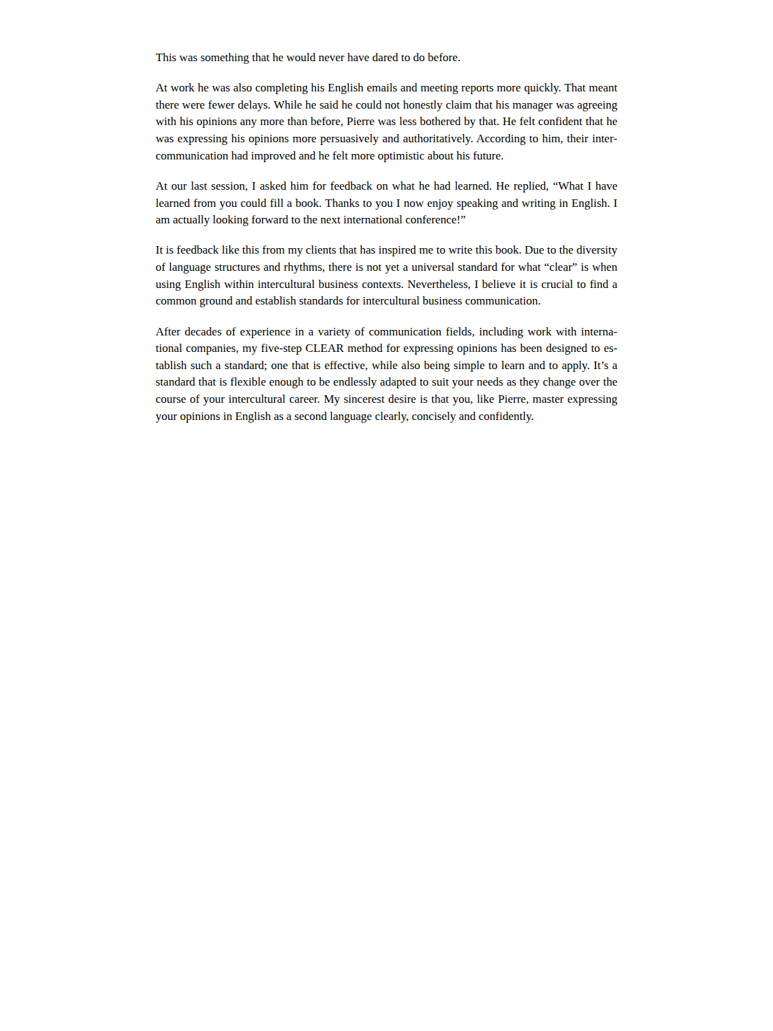This was something that he would never have dared to do before.
At work he was also completing his English emails and meeting reports more quickly. That meant there were fewer delays. While he said he could not honestly claim that his manager was agreeing with his opinions any more than before, Pierre was less bothered by that. He felt confident that he was expressing his opinions more persuasively and authoritatively. According to him, their intercommunication had improved and he felt more optimistic about his future.
At our last session, I asked him for feedback on what he had learned. He replied, “What I have learned from you could fill a book. Thanks to you I now enjoy speaking and writing in English. I am actually looking forward to the next international conference!”
It is feedback like this from my clients that has inspired me to write this book. Due to the diversity of language structures and rhythms, there is not yet a universal standard for what “clear” is when using English within intercultural business contexts. Nevertheless, I believe it is crucial to find a common ground and establish standards for intercultural business communication.
After decades of experience in a variety of communication fields, including work with international companies, my five-step CLEAR method for expressing opinions has been designed to establish such a standard; one that is effective, while also being simple to learn and to apply. It’s a standard that is flexible enough to be endlessly adapted to suit your needs as they change over the course of your intercultural career. My sincerest desire is that you, like Pierre, master expressing your opinions in English as a second language clearly, concisely and confidently.